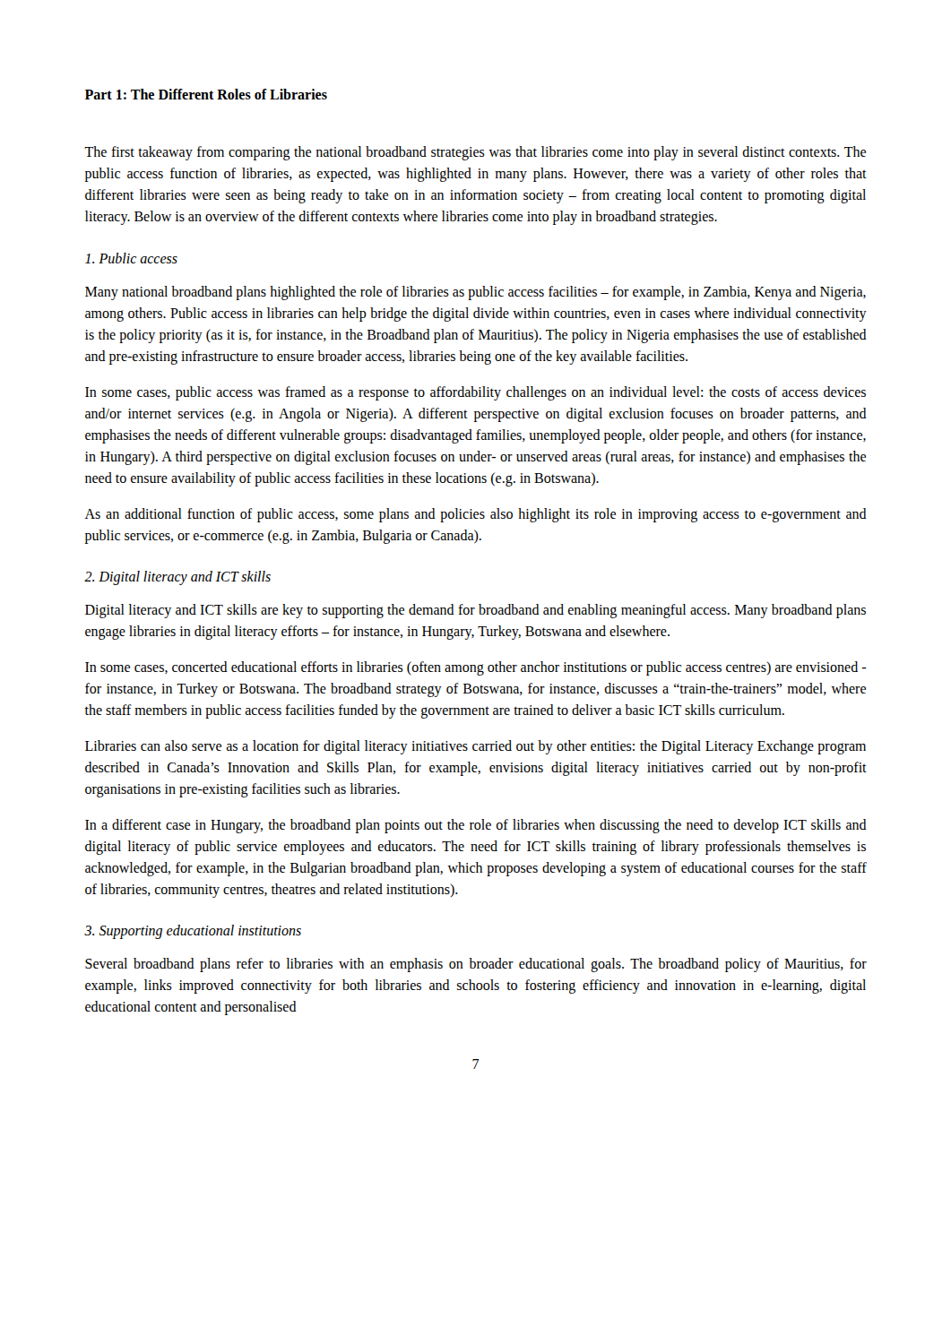Part 1: The Different Roles of Libraries
The first takeaway from comparing the national broadband strategies was that libraries come into play in several distinct contexts. The public access function of libraries, as expected, was highlighted in many plans. However, there was a variety of other roles that different libraries were seen as being ready to take on in an information society – from creating local content to promoting digital literacy. Below is an overview of the different contexts where libraries come into play in broadband strategies.
1. Public access
Many national broadband plans highlighted the role of libraries as public access facilities – for example, in Zambia, Kenya and Nigeria, among others. Public access in libraries can help bridge the digital divide within countries, even in cases where individual connectivity is the policy priority (as it is, for instance, in the Broadband plan of Mauritius). The policy in Nigeria emphasises the use of established and pre-existing infrastructure to ensure broader access, libraries being one of the key available facilities.
In some cases, public access was framed as a response to affordability challenges on an individual level: the costs of access devices and/or internet services (e.g. in Angola or Nigeria). A different perspective on digital exclusion focuses on broader patterns, and emphasises the needs of different vulnerable groups: disadvantaged families, unemployed people, older people, and others (for instance, in Hungary). A third perspective on digital exclusion focuses on under- or unserved areas (rural areas, for instance) and emphasises the need to ensure availability of public access facilities in these locations (e.g. in Botswana).
As an additional function of public access, some plans and policies also highlight its role in improving access to e-government and public services, or e-commerce (e.g. in Zambia, Bulgaria or Canada).
2. Digital literacy and ICT skills
Digital literacy and ICT skills are key to supporting the demand for broadband and enabling meaningful access. Many broadband plans engage libraries in digital literacy efforts – for instance, in Hungary, Turkey, Botswana and elsewhere.
In some cases, concerted educational efforts in libraries (often among other anchor institutions or public access centres) are envisioned - for instance, in Turkey or Botswana. The broadband strategy of Botswana, for instance, discusses a “train-the-trainers” model, where the staff members in public access facilities funded by the government are trained to deliver a basic ICT skills curriculum.
Libraries can also serve as a location for digital literacy initiatives carried out by other entities: the Digital Literacy Exchange program described in Canada’s Innovation and Skills Plan, for example, envisions digital literacy initiatives carried out by non-profit organisations in pre-existing facilities such as libraries.
In a different case in Hungary, the broadband plan points out the role of libraries when discussing the need to develop ICT skills and digital literacy of public service employees and educators. The need for ICT skills training of library professionals themselves is acknowledged, for example, in the Bulgarian broadband plan, which proposes developing a system of educational courses for the staff of libraries, community centres, theatres and related institutions).
3. Supporting educational institutions
Several broadband plans refer to libraries with an emphasis on broader educational goals. The broadband policy of Mauritius, for example, links improved connectivity for both libraries and schools to fostering efficiency and innovation in e-learning, digital educational content and personalised
7